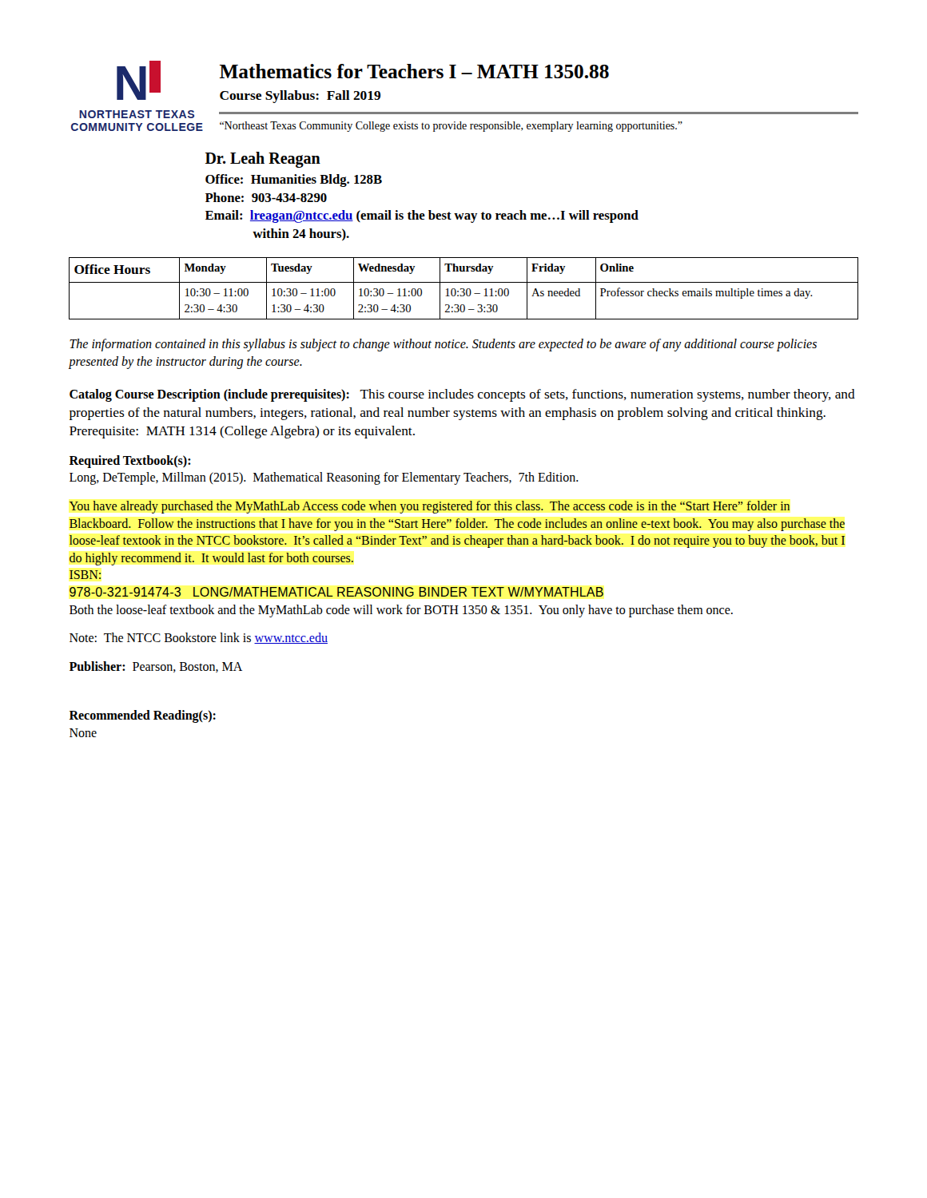N
NORTHEAST TEXAS
COMMUNITY COLLEGE
Mathematics for Teachers I – MATH 1350.88
Course Syllabus: Fall 2019
“Northeast Texas Community College exists to provide responsible, exemplary learning opportunities.”
Dr. Leah Reagan
Office: Humanities Bldg. 128B
Phone: 903-434-8290
Email: lreagan@ntcc.edu (email is the best way to reach me…I will respond
within 24 hours).
| Office Hours | Monday | Tuesday | Wednesday | Thursday | Friday | Online |
| | 10:30 – 11:00 2:30 – 4:30 | 10:30 – 11:00 1:30 – 4:30 | 10:30 – 11:00 2:30 – 4:30 | 10:30 – 11:00 2:30 – 3:30 | As needed | Professor checks emails multiple times a day. |
The information contained in this syllabus is subject to change without notice. Students are expected to be aware of any additional course policies presented by the instructor during the course.
Catalog Course Description (include prerequisites): This course includes concepts of sets, functions, numeration systems, number theory, and properties of the natural numbers, integers, rational, and real number systems with an emphasis on problem solving and critical thinking. Prerequisite: MATH 1314 (College Algebra) or its equivalent.
Required Textbook(s):
Long, DeTemple, Millman (2015). Mathematical Reasoning for Elementary Teachers, 7th Edition.
You have already purchased the MyMathLab Access code when you registered for this class. The access code is in the “Start Here” folder in Blackboard. Follow the instructions that I have for you in the “Start Here” folder. The code includes an online e-text book. You may also purchase the loose-leaf textook in the NTCC bookstore. It’s called a “Binder Text” and is cheaper than a hard-back book. I do not require you to buy the book, but I do highly recommend it. It would last for both courses.
ISBN:
978-0-321-91474-3 LONG/MATHEMATICAL REASONING BINDER TEXT W/MYMATHLAB
Both the loose-leaf textbook and the MyMathLab code will work for BOTH 1350 & 1351. You only have to purchase them once.
Note: The NTCC Bookstore link is www.ntcc.edu
Publisher: Pearson, Boston, MA
Recommended Reading(s):
None